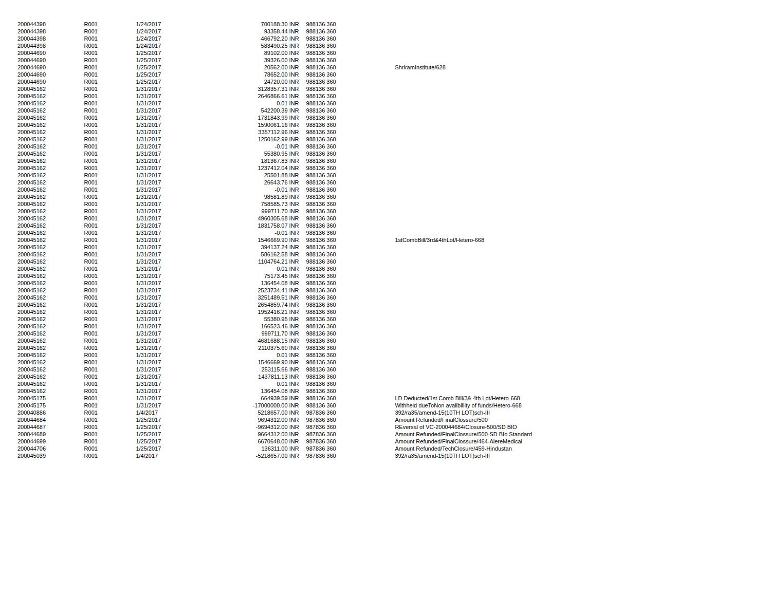| 200044398 | R001 | 1/24/2017 | 700188.30 INR | 988136 360 | |
| 200044398 | R001 | 1/24/2017 | 93358.44 INR | 988136 360 | |
| 200044398 | R001 | 1/24/2017 | 466792.20 INR | 988136 360 | |
| 200044398 | R001 | 1/24/2017 | 583490.25 INR | 988136 360 | |
| 200044690 | R001 | 1/25/2017 | 89102.00 INR | 988136 360 | |
| 200044690 | R001 | 1/25/2017 | 39326.00 INR | 988136 360 | |
| 200044690 | R001 | 1/25/2017 | 20562.00 INR | 988136 360 | ShriramInstitute/628 |
| 200044690 | R001 | 1/25/2017 | 78652.00 INR | 988136 360 | |
| 200044690 | R001 | 1/25/2017 | 24720.00 INR | 988136 360 | |
| 200045162 | R001 | 1/31/2017 | 3128357.31 INR | 988136 360 | |
| 200045162 | R001 | 1/31/2017 | 2646866.61 INR | 988136 360 | |
| 200045162 | R001 | 1/31/2017 | 0.01 INR | 988136 360 | |
| 200045162 | R001 | 1/31/2017 | 542200.39 INR | 988136 360 | |
| 200045162 | R001 | 1/31/2017 | 1731843.99 INR | 988136 360 | |
| 200045162 | R001 | 1/31/2017 | 1590061.16 INR | 988136 360 | |
| 200045162 | R001 | 1/31/2017 | 3357112.96 INR | 988136 360 | |
| 200045162 | R001 | 1/31/2017 | 1250162.99 INR | 988136 360 | |
| 200045162 | R001 | 1/31/2017 | -0.01 INR | 988136 360 | |
| 200045162 | R001 | 1/31/2017 | 55380.95 INR | 988136 360 | |
| 200045162 | R001 | 1/31/2017 | 181367.83 INR | 988136 360 | |
| 200045162 | R001 | 1/31/2017 | 1237412.04 INR | 988136 360 | |
| 200045162 | R001 | 1/31/2017 | 25501.88 INR | 988136 360 | |
| 200045162 | R001 | 1/31/2017 | 26643.76 INR | 988136 360 | |
| 200045162 | R001 | 1/31/2017 | -0.01 INR | 988136 360 | |
| 200045162 | R001 | 1/31/2017 | 98581.89 INR | 988136 360 | |
| 200045162 | R001 | 1/31/2017 | 758585.73 INR | 988136 360 | |
| 200045162 | R001 | 1/31/2017 | 999711.70 INR | 988136 360 | |
| 200045162 | R001 | 1/31/2017 | 4960305.68 INR | 988136 360 | |
| 200045162 | R001 | 1/31/2017 | 1831758.07 INR | 988136 360 | |
| 200045162 | R001 | 1/31/2017 | -0.01 INR | 988136 360 | |
| 200045162 | R001 | 1/31/2017 | 1546669.90 INR | 988136 360 | 1stCombBill/3rd&4thLot/Hetero-668 |
| 200045162 | R001 | 1/31/2017 | 394137.24 INR | 988136 360 | |
| 200045162 | R001 | 1/31/2017 | 586162.58 INR | 988136 360 | |
| 200045162 | R001 | 1/31/2017 | 1104764.21 INR | 988136 360 | |
| 200045162 | R001 | 1/31/2017 | 0.01 INR | 988136 360 | |
| 200045162 | R001 | 1/31/2017 | 75173.45 INR | 988136 360 | |
| 200045162 | R001 | 1/31/2017 | 136454.08 INR | 988136 360 | |
| 200045162 | R001 | 1/31/2017 | 2523734.41 INR | 988136 360 | |
| 200045162 | R001 | 1/31/2017 | 3251489.51 INR | 988136 360 | |
| 200045162 | R001 | 1/31/2017 | 2654859.74 INR | 988136 360 | |
| 200045162 | R001 | 1/31/2017 | 1952416.21 INR | 988136 360 | |
| 200045162 | R001 | 1/31/2017 | 55380.95 INR | 988136 360 | |
| 200045162 | R001 | 1/31/2017 | 166523.46 INR | 988136 360 | |
| 200045162 | R001 | 1/31/2017 | 999711.70 INR | 988136 360 | |
| 200045162 | R001 | 1/31/2017 | 4681688.15 INR | 988136 360 | |
| 200045162 | R001 | 1/31/2017 | 2110375.60 INR | 988136 360 | |
| 200045162 | R001 | 1/31/2017 | 0.01 INR | 988136 360 | |
| 200045162 | R001 | 1/31/2017 | 1546669.90 INR | 988136 360 | |
| 200045162 | R001 | 1/31/2017 | 253115.66 INR | 988136 360 | |
| 200045162 | R001 | 1/31/2017 | 1437811.13 INR | 988136 360 | |
| 200045162 | R001 | 1/31/2017 | 0.01 INR | 988136 360 | |
| 200045162 | R001 | 1/31/2017 | 136454.08 INR | 988136 360 | |
| 200045175 | R001 | 1/31/2017 | -664939.59 INR | 988136 360 | LD Deducted/1st Comb Bill/3& 4th Lot/Hetero-668 |
| 200045175 | R001 | 1/31/2017 | -17000000.00 INR | 988136 360 | Withheld dueToNon avalibillity of funds/Hetero-668 |
| 200040886 | R001 | 1/4/2017 | 5218657.00 INR | 987836 360 | 392/ra35/amend-15(10TH LOT)sch-III |
| 200044684 | R001 | 1/25/2017 | 9694312.00 INR | 987836 360 | Amount Refunded/FinalClossure/500 |
| 200044687 | R001 | 1/25/2017 | -9694312.00 INR | 987836 360 | REversal of VC-200044684/Closure-500/SD BIO |
| 200044689 | R001 | 1/25/2017 | 9664312.00 INR | 987836 360 | Amount Refunded/FinalClossure/500-SD BIo Standard |
| 200044699 | R001 | 1/25/2017 | 6670648.00 INR | 987836 360 | Amount Refunded/FinalClossure/464-AlereMedical |
| 200044706 | R001 | 1/25/2017 | 136311.00 INR | 987836 360 | Amount Refunded/TechClosure/459-Hindustan |
| 200045039 | R001 | 1/4/2017 | -5218657.00 INR | 987836 360 | 392/ra35/amend-15(10TH LOT)sch-III |